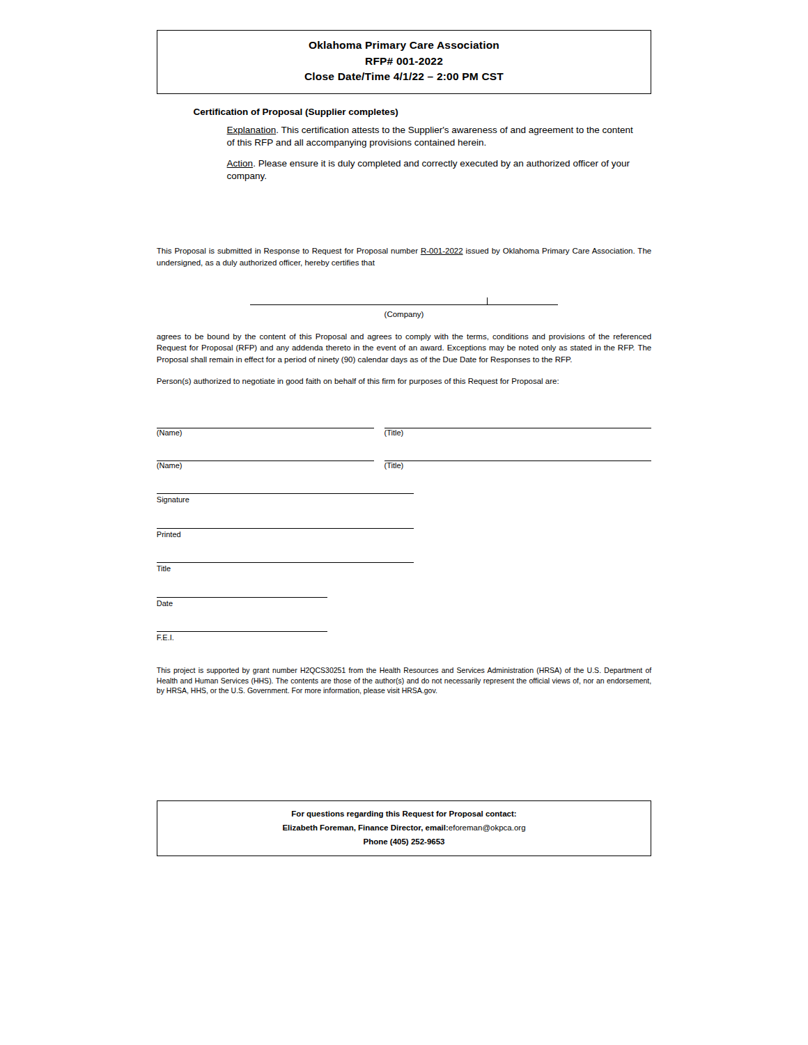Oklahoma Primary Care Association
RFP# 001-2022
Close Date/Time 4/1/22 – 2:00 PM CST
Certification of Proposal (Supplier completes)
Explanation. This certification attests to the Supplier's awareness of and agreement to the content of this RFP and all accompanying provisions contained herein.
Action. Please ensure it is duly completed and correctly executed by an authorized officer of your company.
This Proposal is submitted in Response to Request for Proposal number R-001-2022 issued by Oklahoma Primary Care Association. The undersigned, as a duly authorized officer, hereby certifies that
(Company)
agrees to be bound by the content of this Proposal and agrees to comply with the terms, conditions and provisions of the referenced Request for Proposal (RFP) and any addenda thereto in the event of an award. Exceptions may be noted only as stated in the RFP. The Proposal shall remain in effect for a period of ninety (90) calendar days as of the Due Date for Responses to the RFP.
Person(s) authorized to negotiate in good faith on behalf of this firm for purposes of this Request for Proposal are:
| (Name) | | (Title) |
| (Name) | | (Title) |
Signature
Printed
Title
Date
F.E.I.
This project is supported by grant number H2QCS30251 from the Health Resources and Services Administration (HRSA) of the U.S. Department of Health and Human Services (HHS). The contents are those of the author(s) and do not necessarily represent the official views of, nor an endorsement, by HRSA, HHS, or the U.S. Government. For more information, please visit HRSA.gov.
For questions regarding this Request for Proposal contact:
Elizabeth Foreman, Finance Director, email:eforeman@okpca.org
Phone (405) 252-9653